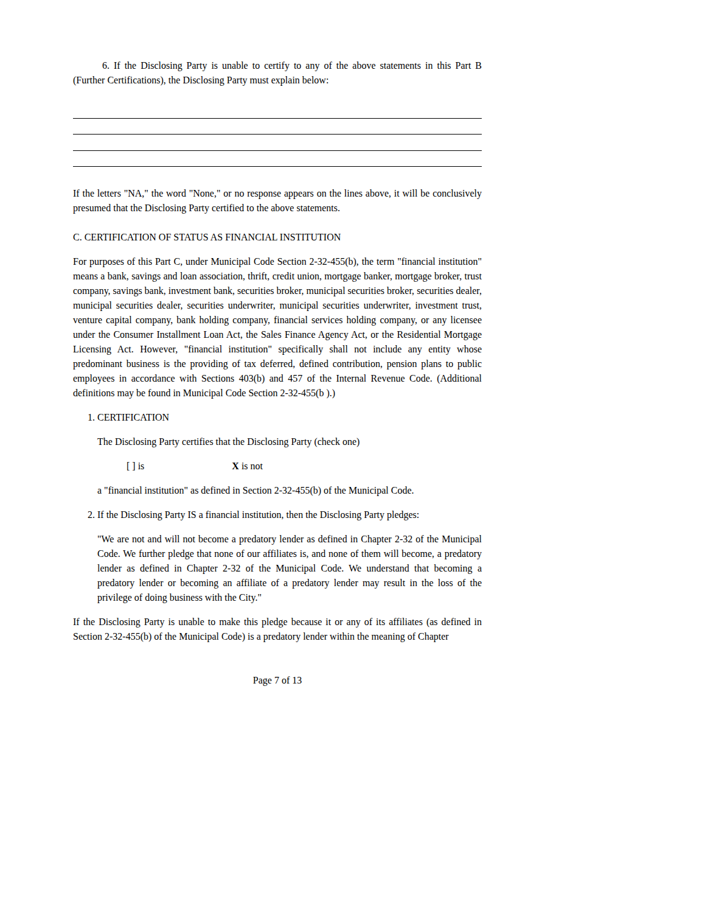6. If the Disclosing Party is unable to certify to any of the above statements in this Part B (Further Certifications), the Disclosing Party must explain below:
If the letters "NA," the word "None," or no response appears on the lines above, it will be conclusively presumed that the Disclosing Party certified to the above statements.
C. CERTIFICATION OF STATUS AS FINANCIAL INSTITUTION
For purposes of this Part C, under Municipal Code Section 2-32-455(b), the term "financial institution" means a bank, savings and loan association, thrift, credit union, mortgage banker, mortgage broker, trust company, savings bank, investment bank, securities broker, municipal securities broker, securities dealer, municipal securities dealer, securities underwriter, municipal securities underwriter, investment trust, venture capital company, bank holding company, financial services holding company, or any licensee under the Consumer Installment Loan Act, the Sales Finance Agency Act, or the Residential Mortgage Licensing Act. However, "financial institution" specifically shall not include any entity whose predominant business is the providing of tax deferred, defined contribution, pension plans to public employees in accordance with Sections 403(b) and 457 of the Internal Revenue Code. (Additional definitions may be found in Municipal Code Section 2-32-455(b ).)
CERTIFICATION
The Disclosing Party certifies that the Disclosing Party (check one)
[ ] is X is not
a "financial institution" as defined in Section 2-32-455(b) of the Municipal Code.
If the Disclosing Party IS a financial institution, then the Disclosing Party pledges:
"We are not and will not become a predatory lender as defined in Chapter 2-32 of the Municipal Code. We further pledge that none of our affiliates is, and none of them will become, a predatory lender as defined in Chapter 2-32 of the Municipal Code. We understand that becoming a predatory lender or becoming an affiliate of a predatory lender may result in the loss of the privilege of doing business with the City."
If the Disclosing Party is unable to make this pledge because it or any of its affiliates (as defined in Section 2-32-455(b) of the Municipal Code) is a predatory lender within the meaning of Chapter
Page 7 of 13